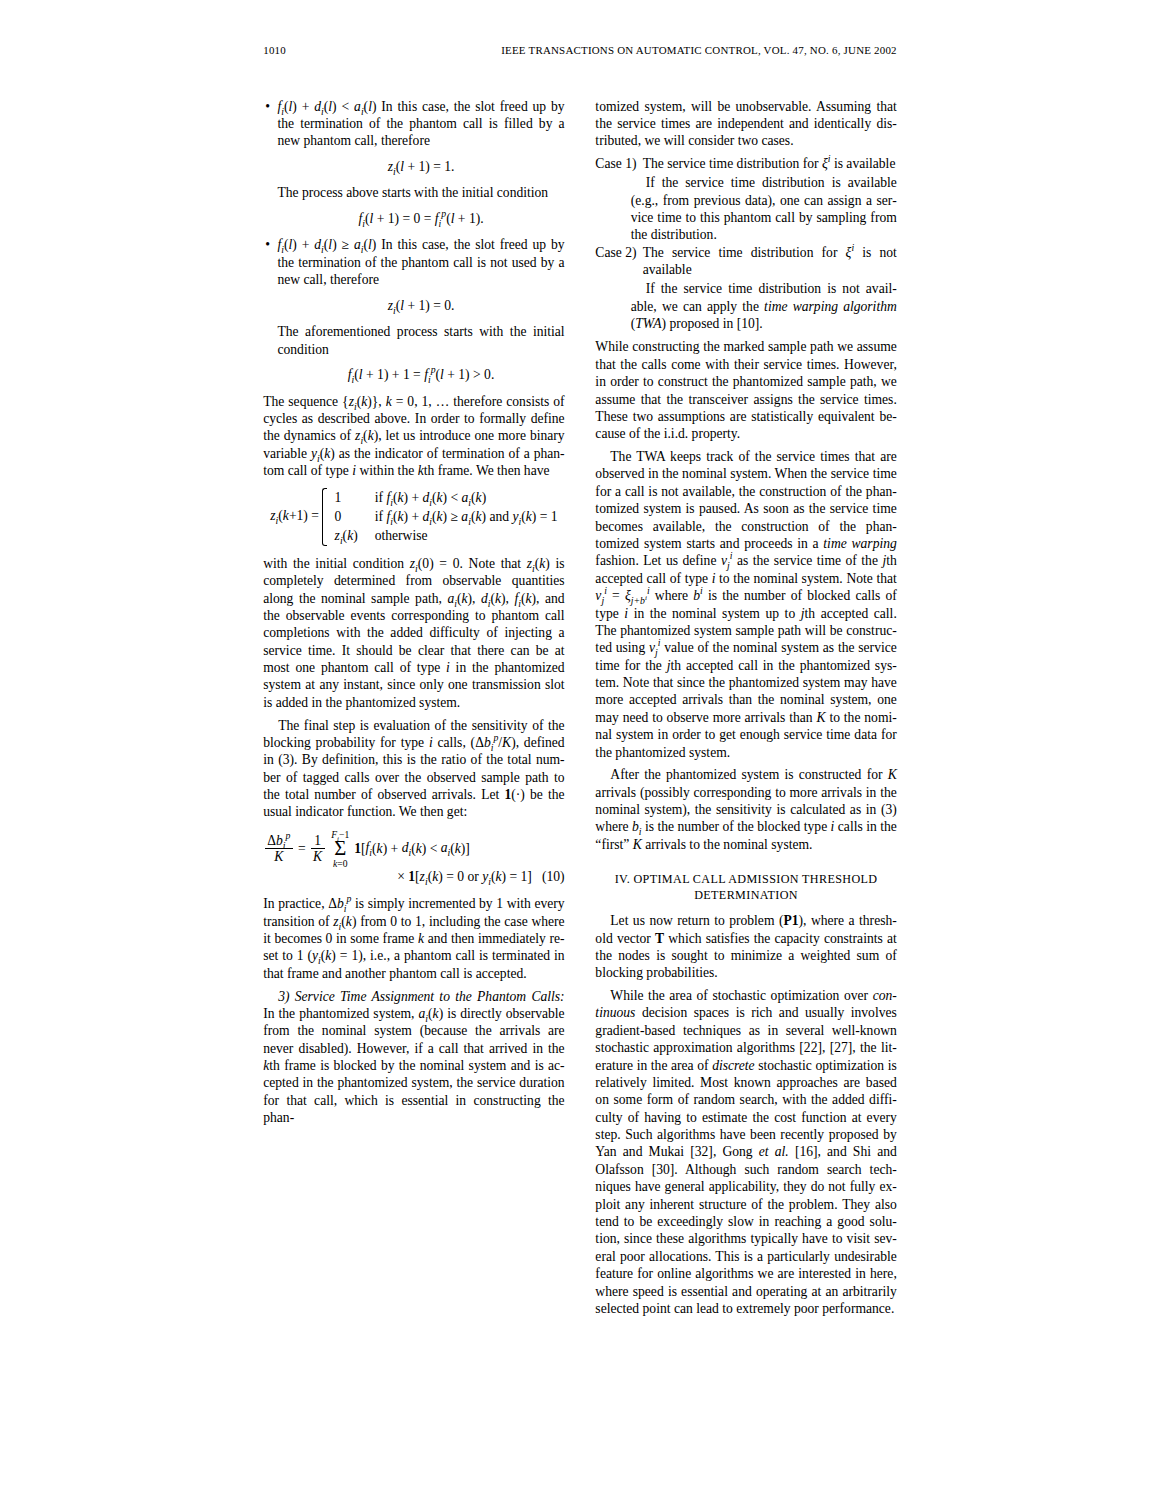1010 IEEE Transactions on Automatic Control, Vol. 47, No. 6, June 2002
fi(l) + di(l) < ai(l) In this case, the slot freed up by the termination of the phantom call is filled by a new phantom call, therefore
zi(l + 1) = 1.
The process above starts with the initial condition
fi(l + 1) = 0 = fip(l + 1).
fi(l) + di(l) ≥ ai(l) In this case, the slot freed up by the termination of the phantom call is not used by a new call, therefore
zi(l + 1) = 0.
The aforementioned process starts with the initial condition
fi(l + 1) + 1 = fip(l + 1) > 0.
The sequence {zi(k)}, k = 0, 1, … therefore consists of cycles as described above. In order to formally define the dynamics of zi(k), let us introduce one more binary variable yi(k) as the indicator of termination of a phantom call of type i within the kth frame. We then have
zi(k+1) =
| 1 | if f i ( k ) + d i ( k ) < a i ( k ) |
| 0 | if f i ( k ) + d i ( k ) ≥ a i ( k ) and y i ( k ) = 1 |
| z i ( k ) | otherwise |
with the initial condition zi(0) = 0. Note that zi(k) is completely determined from observable quantities along the nominal sample path, ai(k), di(k), fi(k), and the observable events corresponding to phantom call completions with the added difficulty of injecting a service time. It should be clear that there can be at most one phantom call of type i in the phantomized system at any instant, since only one transmission slot is added in the phantomized system.
The final step is evaluation of the sensitivity of the blocking probability for type i calls, (Δbip/K), defined in (3). By definition, this is the ratio of the total number of tagged calls over the observed sample path to the total number of observed arrivals. Let 1(·) be the usual indicator function. We then get:
Δbip K = 1 K Fi−1 Σk=0 1[fi(k) + di(k) < ai(k)]
× 1[zi(k) = 0 or yi(k) = 1] (10)
In practice, Δbip is simply incremented by 1 with every transition of zi(k) from 0 to 1, including the case where it becomes 0 in some frame k and then immediately reset to 1 (yi(k) = 1), i.e., a phantom call is terminated in that frame and another phantom call is accepted.
3) Service Time Assignment to the Phantom Calls: In the phantomized system, ai(k) is directly observable from the nominal system (because the arrivals are never disabled). However, if a call that arrived in the kth frame is blocked by the nominal system and is accepted in the phantomized system, the service duration for that call, which is essential in constructing the phan-
tomized system, will be unobservable. Assuming that the service times are independent and identically distributed, we will consider two cases.
Case 1)
The service time distribution for ξi is available
If the service time distribution is available (e.g., from previous data), one can assign a service time to this phantom call by sampling from the distribution.
Case 2)
The service time distribution for ξi is not available
If the service time distribution is not available, we can apply the time warping algorithm (TWA) proposed in [10].
While constructing the marked sample path we assume that the calls come with their service times. However, in order to construct the phantomized sample path, we assume that the transceiver assigns the service times. These two assumptions are statistically equivalent because of the i.i.d. property.
The TWA keeps track of the service times that are observed in the nominal system. When the service time for a call is not available, the construction of the phantomized system is paused. As soon as the service time becomes available, the construction of the phantomized system starts and proceeds in a time warping fashion. Let us define vji as the service time of the jth accepted call of type i to the nominal system. Note that vji = ξj+bii where bi is the number of blocked calls of type i in the nominal system up to jth accepted call. The phantomized system sample path will be constructed using vji value of the nominal system as the service time for the jth accepted call in the phantomized system. Note that since the phantomized system may have more accepted arrivals than the nominal system, one may need to observe more arrivals than K to the nominal system in order to get enough service time data for the phantomized system.
After the phantomized system is constructed for K arrivals (possibly corresponding to more arrivals in the nominal system), the sensitivity is calculated as in (3) where bi is the number of the blocked type i calls in the “first” K arrivals to the nominal system.
IV. Optimal Call Admission Threshold Determination
Let us now return to problem (P1), where a threshold vector T which satisfies the capacity constraints at the nodes is sought to minimize a weighted sum of blocking probabilities.
While the area of stochastic optimization over continuous decision spaces is rich and usually involves gradient-based techniques as in several well-known stochastic approximation algorithms [22], [27], the literature in the area of discrete stochastic optimization is relatively limited. Most known approaches are based on some form of random search, with the added difficulty of having to estimate the cost function at every step. Such algorithms have been recently proposed by Yan and Mukai [32], Gong et al. [16], and Shi and Olafsson [30]. Although such random search techniques have general applicability, they do not fully exploit any inherent structure of the problem. They also tend to be exceedingly slow in reaching a good solution, since these algorithms typically have to visit several poor allocations. This is a particularly undesirable feature for online algorithms we are interested in here, where speed is essential and operating at an arbitrarily selected point can lead to extremely poor performance.